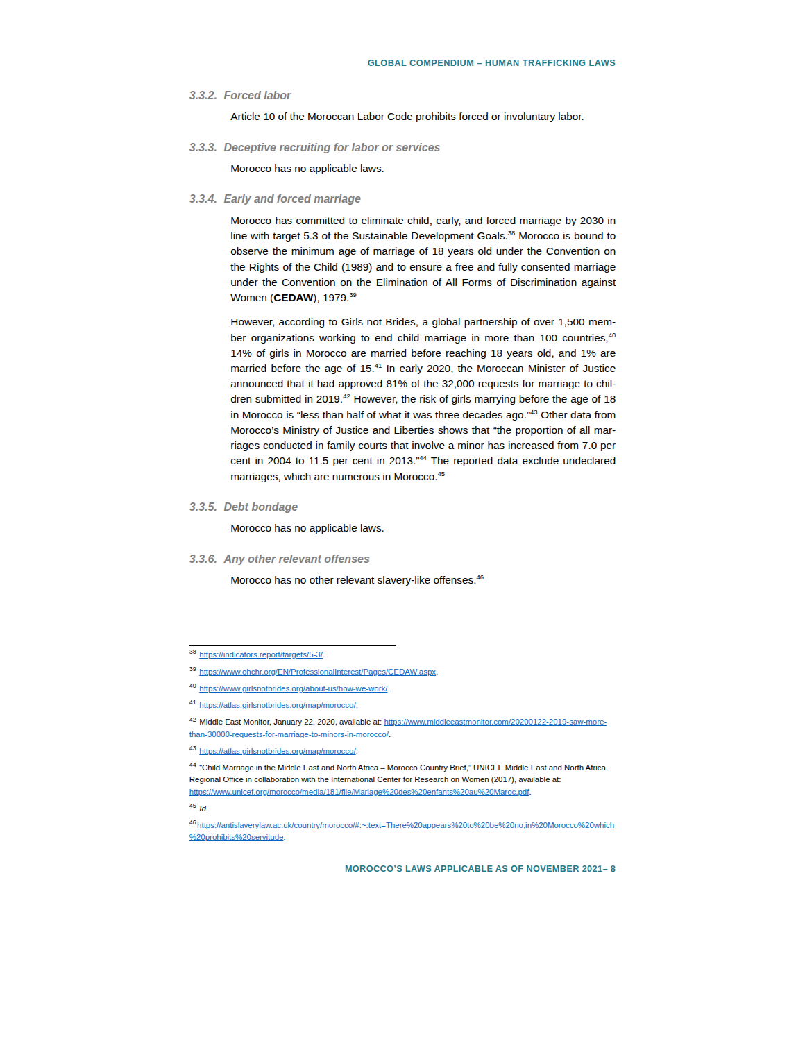GLOBAL COMPENDIUM – HUMAN TRAFFICKING LAWS
3.3.2. Forced labor
Article 10 of the Moroccan Labor Code prohibits forced or involuntary labor.
3.3.3. Deceptive recruiting for labor or services
Morocco has no applicable laws.
3.3.4. Early and forced marriage
Morocco has committed to eliminate child, early, and forced marriage by 2030 in line with target 5.3 of the Sustainable Development Goals.38 Morocco is bound to observe the minimum age of marriage of 18 years old under the Convention on the Rights of the Child (1989) and to ensure a free and fully consented marriage under the Convention on the Elimination of All Forms of Discrimination against Women (CEDAW), 1979.39
However, according to Girls not Brides, a global partnership of over 1,500 member organizations working to end child marriage in more than 100 countries,40 14% of girls in Morocco are married before reaching 18 years old, and 1% are married before the age of 15.41 In early 2020, the Moroccan Minister of Justice announced that it had approved 81% of the 32,000 requests for marriage to children submitted in 2019.42 However, the risk of girls marrying before the age of 18 in Morocco is “less than half of what it was three decades ago.”43 Other data from Morocco’s Ministry of Justice and Liberties shows that “the proportion of all marriages conducted in family courts that involve a minor has increased from 7.0 per cent in 2004 to 11.5 per cent in 2013.”44 The reported data exclude undeclared marriages, which are numerous in Morocco.45
3.3.5. Debt bondage
Morocco has no applicable laws.
3.3.6. Any other relevant offenses
Morocco has no other relevant slavery-like offenses.46
38 https://indicators.report/targets/5-3/.
39 https://www.ohchr.org/EN/ProfessionalInterest/Pages/CEDAW.aspx.
40 https://www.girlsnotbrides.org/about-us/how-we-work/.
41 https://atlas.girlsnotbrides.org/map/morocco/.
42 Middle East Monitor, January 22, 2020, available at: https://www.middleeastmonitor.com/20200122-2019-saw-more-than-30000-requests-for-marriage-to-minors-in-morocco/.
43 https://atlas.girlsnotbrides.org/map/morocco/.
44 “Child Marriage in the Middle East and North Africa – Morocco Country Brief,” UNICEF Middle East and North Africa Regional Office in collaboration with the International Center for Research on Women (2017), available at: https://www.unicef.org/morocco/media/181/file/Mariage%20des%20enfants%20au%20Maroc.pdf.
45 Id.
46https://antislaverylaw.ac.uk/country/morocco/#:~:text=There%20appears%20to%20be%20no,in%20Morocco%20which%20prohibits%20servitude.
MOROCCO’S LAWS APPLICABLE AS OF NOVEMBER 2021– 8